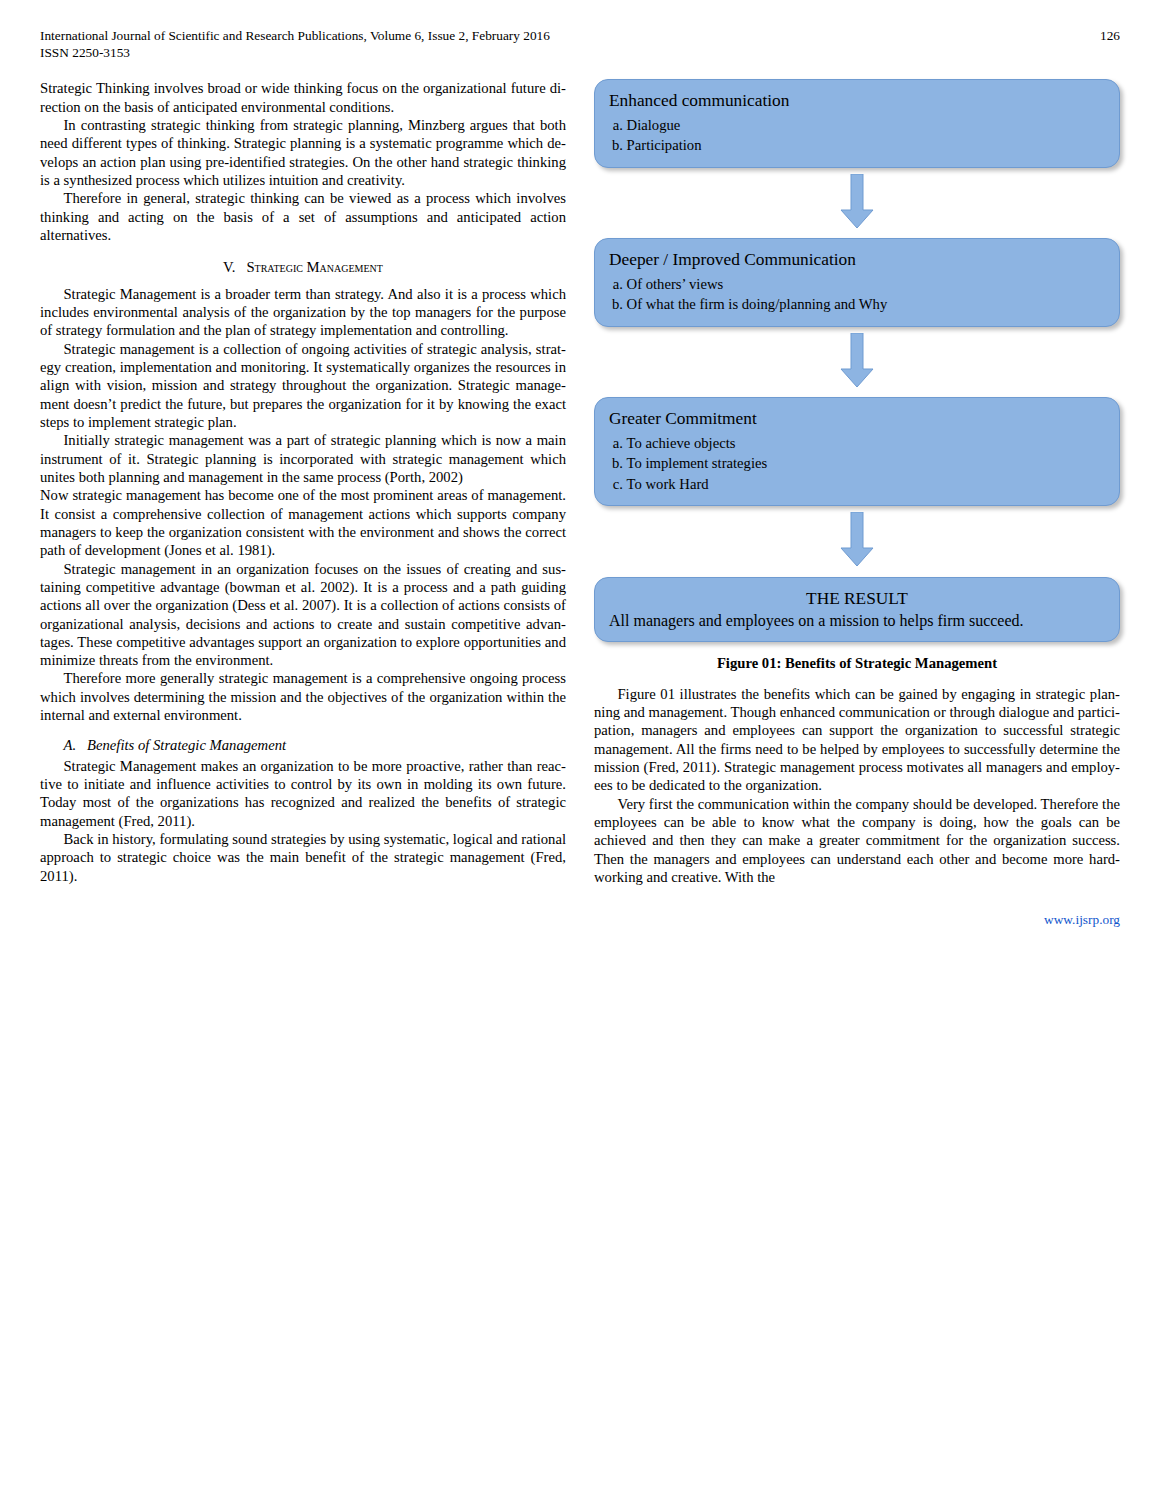International Journal of Scientific and Research Publications, Volume 6, Issue 2, February 2016
126
ISSN 2250-3153
Strategic Thinking involves broad or wide thinking focus on the organizational future direction on the basis of anticipated environmental conditions.
In contrasting strategic thinking from strategic planning, Minzberg argues that both need different types of thinking. Strategic planning is a systematic programme which develops an action plan using pre-identified strategies. On the other hand strategic thinking is a synthesized process which utilizes intuition and creativity.
Therefore in general, strategic thinking can be viewed as a process which involves thinking and acting on the basis of a set of assumptions and anticipated action alternatives.
V. Strategic Management
Strategic Management is a broader term than strategy. And also it is a process which includes environmental analysis of the organization by the top managers for the purpose of strategy formulation and the plan of strategy implementation and controlling.
Strategic management is a collection of ongoing activities of strategic analysis, strategy creation, implementation and monitoring. It systematically organizes the resources in align with vision, mission and strategy throughout the organization. Strategic management doesn’t predict the future, but prepares the organization for it by knowing the exact steps to implement strategic plan.
Initially strategic management was a part of strategic planning which is now a main instrument of it. Strategic planning is incorporated with strategic management which unites both planning and management in the same process (Porth, 2002)
Now strategic management has become one of the most prominent areas of management. It consist a comprehensive collection of management actions which supports company managers to keep the organization consistent with the environment and shows the correct path of development (Jones et al. 1981).
Strategic management in an organization focuses on the issues of creating and sustaining competitive advantage (bowman et al. 2002). It is a process and a path guiding actions all over the organization (Dess et al. 2007). It is a collection of actions consists of organizational analysis, decisions and actions to create and sustain competitive advantages. These competitive advantages support an organization to explore opportunities and minimize threats from the environment.
Therefore more generally strategic management is a comprehensive ongoing process which involves determining the mission and the objectives of the organization within the internal and external environment.
A. Benefits of Strategic Management
Strategic Management makes an organization to be more proactive, rather than reactive to initiate and influence activities to control by its own in molding its own future. Today most of the organizations has recognized and realized the benefits of strategic management (Fred, 2011).
Back in history, formulating sound strategies by using systematic, logical and rational approach to strategic choice was the main benefit of the strategic management (Fred, 2011).
Enhanced communication
Dialogue
Participation
Deeper / Improved Communication
Of others’ views
Of what the firm is doing/planning and Why
Greater Commitment
To achieve objects
To implement strategies
To work Hard
THE RESULT
All managers and employees on a mission to helps firm succeed.
Figure 01: Benefits of Strategic Management
Figure 01 illustrates the benefits which can be gained by engaging in strategic planning and management. Though enhanced communication or through dialogue and participation, managers and employees can support the organization to successful strategic management. All the firms need to be helped by employees to successfully determine the mission (Fred, 2011). Strategic management process motivates all managers and employees to be dedicated to the organization.
Very first the communication within the company should be developed. Therefore the employees can be able to know what the company is doing, how the goals can be achieved and then they can make a greater commitment for the organization success. Then the managers and employees can understand each other and become more hardworking and creative. With the
www.ijsrp.org